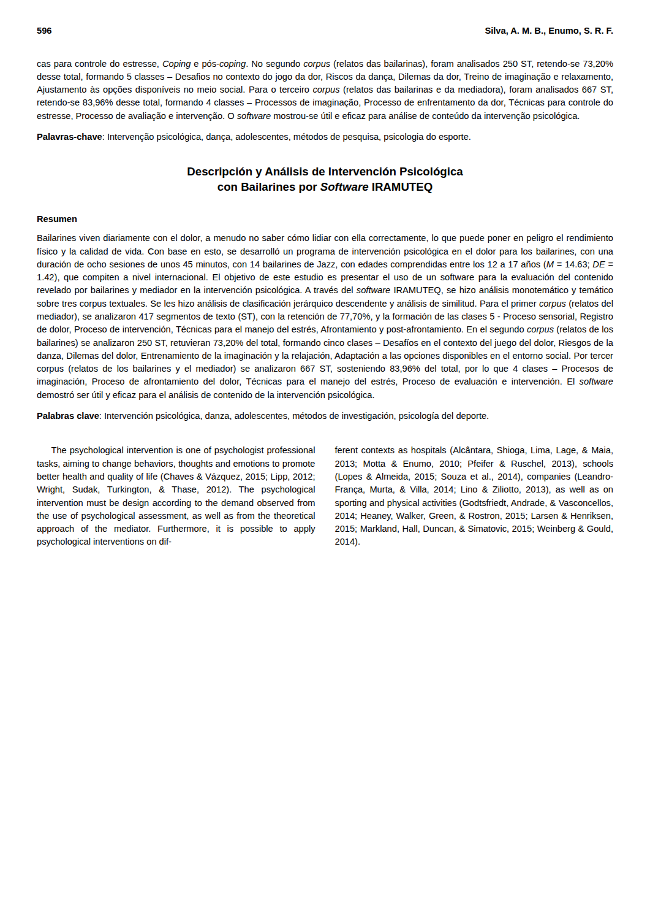596 Silva, A. M. B., Enumo, S. R. F.
cas para controle do estresse, Coping e pós-coping. No segundo corpus (relatos das bailarinas), foram analisados 250 ST, retendo-se 73,20% desse total, formando 5 classes – Desafios no contexto do jogo da dor, Riscos da dança, Dilemas da dor, Treino de imaginação e relaxamento, Ajustamento às opções disponíveis no meio social. Para o terceiro corpus (relatos das bailarinas e da mediadora), foram analisados 667 ST, retendo-se 83,96% desse total, formando 4 classes – Processos de imaginação, Processo de enfrentamento da dor, Técnicas para controle do estresse, Processo de avaliação e intervenção. O software mostrou-se útil e eficaz para análise de conteúdo da intervenção psicológica.
Palavras-chave: Intervenção psicológica, dança, adolescentes, métodos de pesquisa, psicologia do esporte.
Descripción y Análisis de Intervención Psicológica
con Bailarines por Software IRAMUTEQ
Resumen
Bailarines viven diariamente con el dolor, a menudo no saber cómo lidiar con ella correctamente, lo que puede poner en peligro el rendimiento físico y la calidad de vida. Con base en esto, se desarrolló un programa de intervención psicológica en el dolor para los bailarines, con una duración de ocho sesiones de unos 45 minutos, con 14 bailarines de Jazz, con edades comprendidas entre los 12 a 17 años (M = 14.63; DE = 1.42), que compiten a nivel internacional. El objetivo de este estudio es presentar el uso de un software para la evaluación del contenido revelado por bailarines y mediador en la intervención psicológica. A través del software IRAMUTEQ, se hizo análisis monotemático y temático sobre tres corpus textuales. Se les hizo análisis de clasificación jerárquico descendente y análisis de similitud. Para el primer corpus (relatos del mediador), se analizaron 417 segmentos de texto (ST), con la retención de 77,70%, y la formación de las clases 5 - Proceso sensorial, Registro de dolor, Proceso de intervención, Técnicas para el manejo del estrés, Afrontamiento y post-afrontamiento. En el segundo corpus (relatos de los bailarines) se analizaron 250 ST, retuvieran 73,20% del total, formando cinco clases – Desafíos en el contexto del juego del dolor, Riesgos de la danza, Dilemas del dolor, Entrenamiento de la imaginación y la relajación, Adaptación a las opciones disponibles en el entorno social. Por tercer corpus (relatos de los bailarines y el mediador) se analizaron 667 ST, sosteniendo 83,96% del total, por lo que 4 clases – Procesos de imaginación, Proceso de afrontamiento del dolor, Técnicas para el manejo del estrés, Proceso de evaluación e intervención. El software demostró ser útil y eficaz para el análisis de contenido de la intervención psicológica.
Palabras clave: Intervención psicológica, danza, adolescentes, métodos de investigación, psicología del deporte.
The psychological intervention is one of psychologist professional tasks, aiming to change behaviors, thoughts and emotions to promote better health and quality of life (Chaves & Vázquez, 2015; Lipp, 2012; Wright, Sudak, Turkington, & Thase, 2012). The psychological intervention must be design according to the demand observed from the use of psychological assessment, as well as from the theoretical approach of the mediator. Furthermore, it is possible to apply psychological interventions on dif-
ferent contexts as hospitals (Alcântara, Shioga, Lima, Lage, & Maia, 2013; Motta & Enumo, 2010; Pfeifer & Ruschel, 2013), schools (Lopes & Almeida, 2015; Souza et al., 2014), companies (Leandro-França, Murta, & Villa, 2014; Lino & Ziliotto, 2013), as well as on sporting and physical activities (Godtsfriedt, Andrade, & Vasconcellos, 2014; Heaney, Walker, Green, & Rostron, 2015; Larsen & Henriksen, 2015; Markland, Hall, Duncan, & Simatovic, 2015; Weinberg & Gould, 2014).